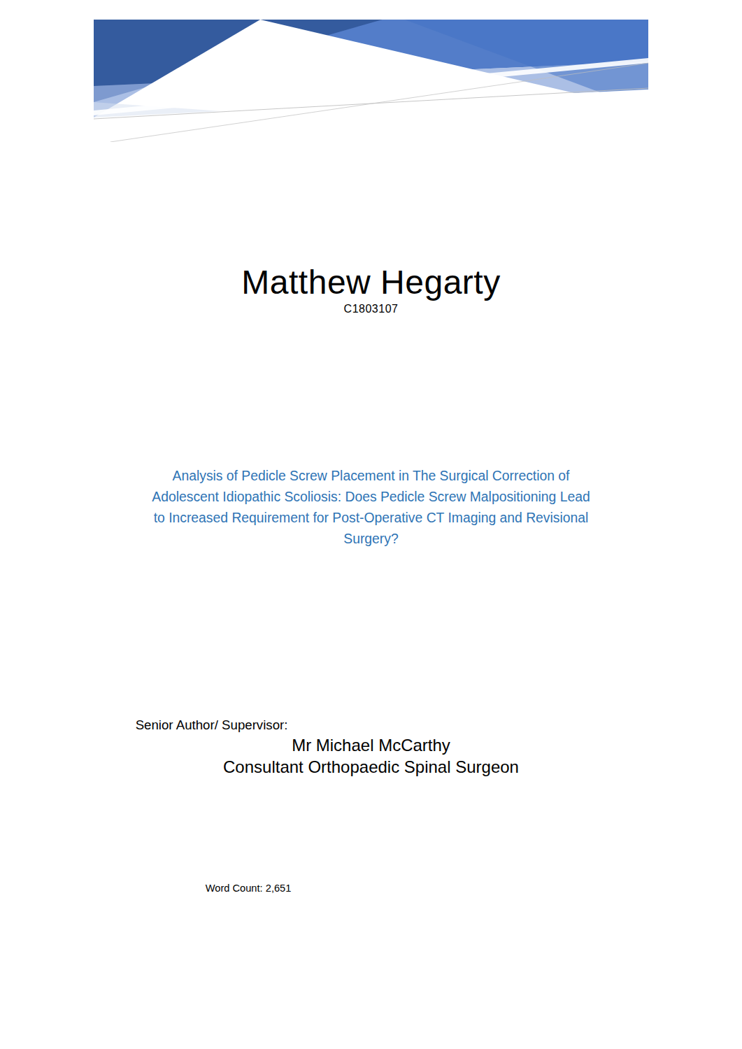Matthew Hegarty
C1803107
Analysis of Pedicle Screw Placement in The Surgical Correction of Adolescent Idiopathic Scoliosis: Does Pedicle Screw Malpositioning Lead to Increased Requirement for Post-Operative CT Imaging and Revisional Surgery?
Senior Author/ Supervisor:
Mr Michael McCarthy
Consultant Orthopaedic Spinal Surgeon
Word Count: 2,651